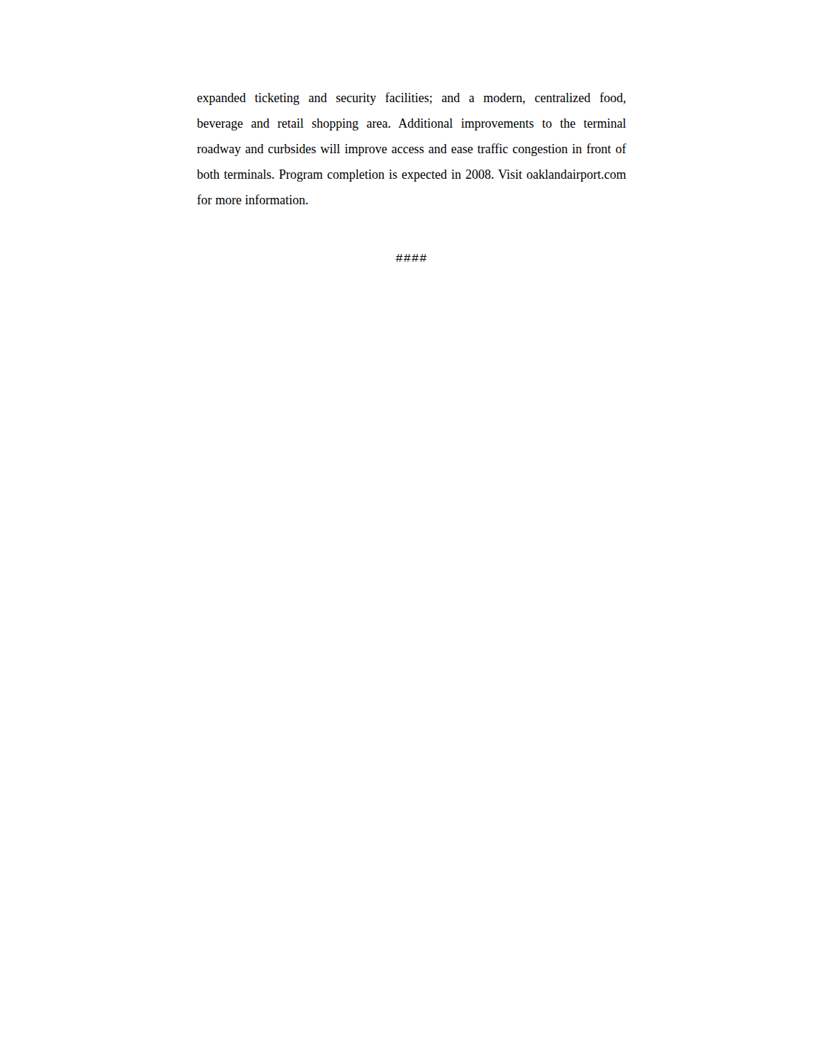expanded ticketing and security facilities; and a modern, centralized food, beverage and retail shopping area. Additional improvements to the terminal roadway and curbsides will improve access and ease traffic congestion in front of both terminals. Program completion is expected in 2008. Visit oaklandairport.com for more information.
####